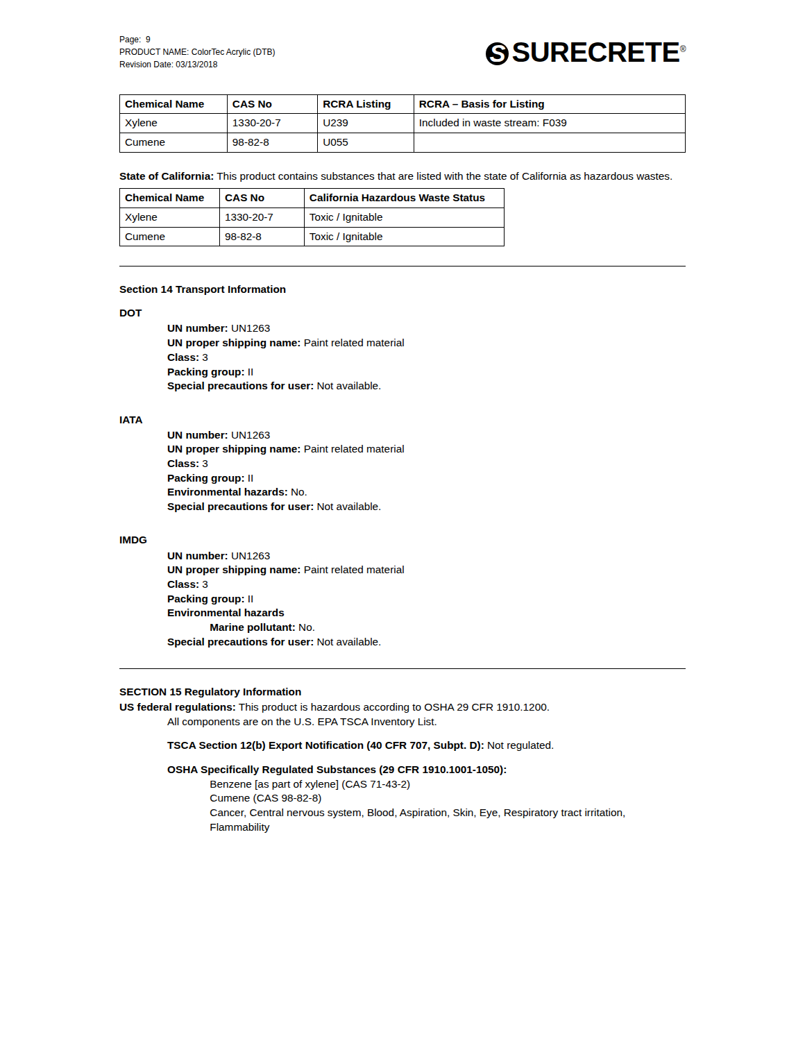Page: 9
PRODUCT NAME: ColorTec Acrylic (DTB)
Revision Date: 03/13/2018
SSURECRETE®
| Chemical Name | CAS No | RCRA Listing | RCRA – Basis for Listing |
| --- | --- | --- | --- |
| Xylene | 1330-20-7 | U239 | Included in waste stream: F039 |
| Cumene | 98-82-8 | U055 | |
State of California: This product contains substances that are listed with the state of California as hazardous wastes.
| Chemical Name | CAS No | California Hazardous Waste Status |
| --- | --- | --- |
| Xylene | 1330-20-7 | Toxic / Ignitable |
| Cumene | 98-82-8 | Toxic / Ignitable |
Section 14 Transport Information
DOT
UN number: UN1263
UN proper shipping name: Paint related material
Class: 3
Packing group: II
Special precautions for user: Not available.
IATA
UN number: UN1263
UN proper shipping name: Paint related material
Class: 3
Packing group: II
Environmental hazards: No.
Special precautions for user: Not available.
IMDG
UN number: UN1263
UN proper shipping name: Paint related material
Class: 3
Packing group: II
Environmental hazards
Marine pollutant: No.
Special precautions for user: Not available.
SECTION 15 Regulatory Information
US federal regulations: This product is hazardous according to OSHA 29 CFR 1910.1200.
All components are on the U.S. EPA TSCA Inventory List.
TSCA Section 12(b) Export Notification (40 CFR 707, Subpt. D): Not regulated.
OSHA Specifically Regulated Substances (29 CFR 1910.1001-1050):
Benzene [as part of xylene] (CAS 71-43-2)
Cumene (CAS 98-82-8)
Cancer, Central nervous system, Blood, Aspiration, Skin, Eye, Respiratory tract irritation,
Flammability